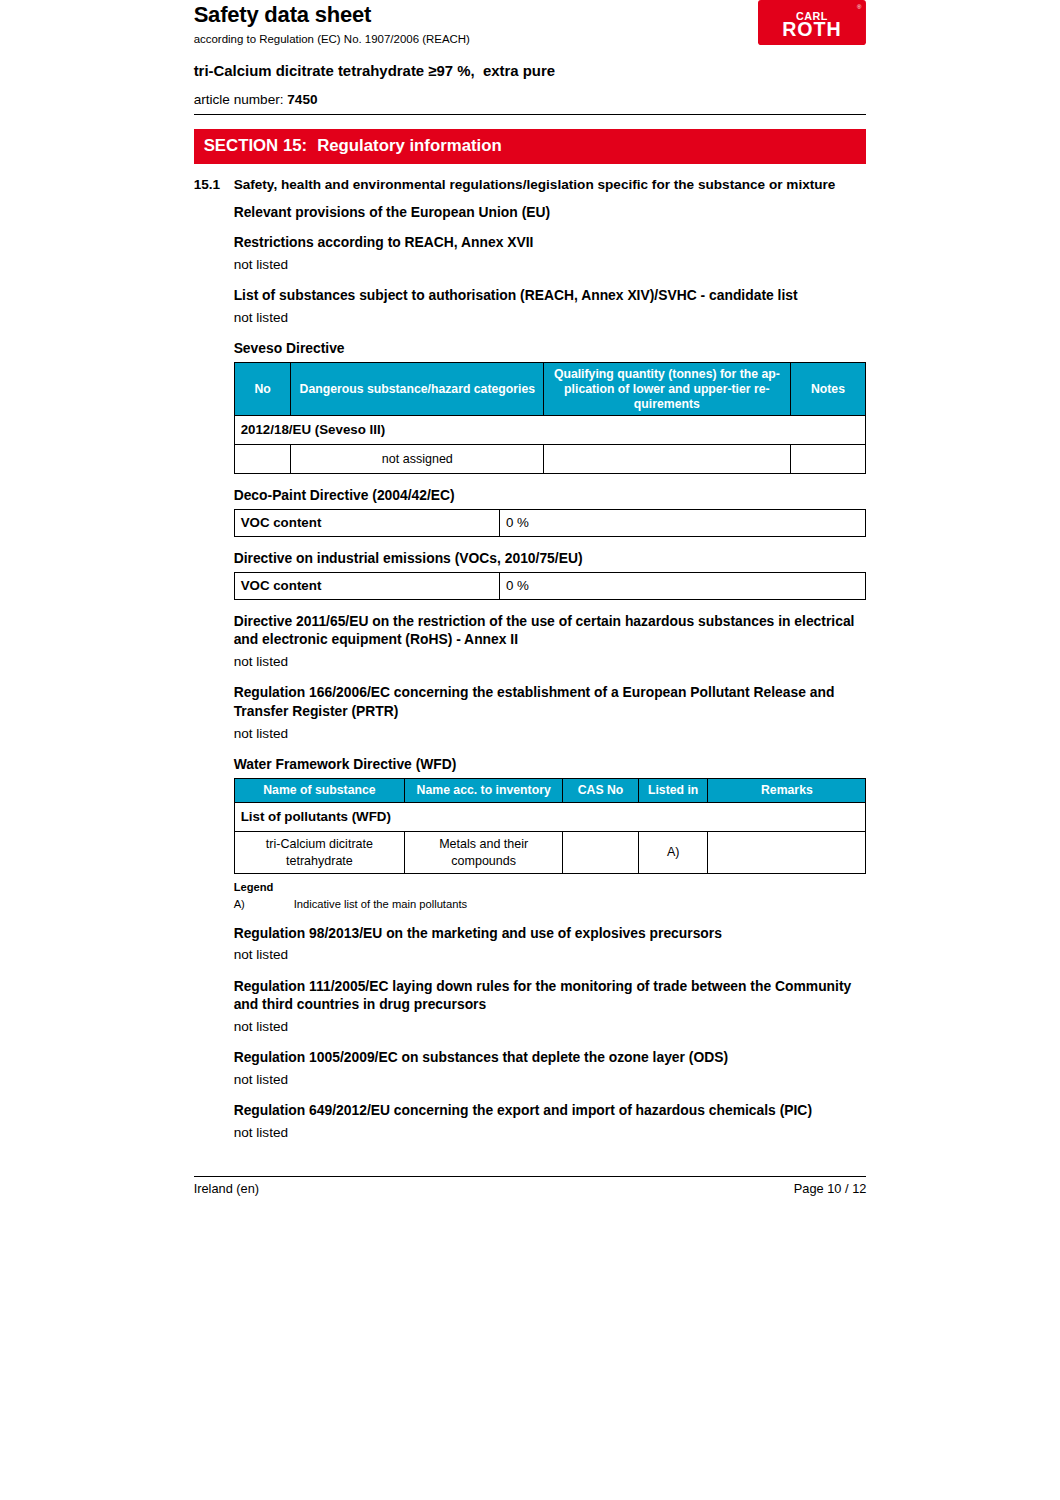CARL ROTH ®
Safety data sheet
according to Regulation (EC) No. 1907/2006 (REACH)
tri-Calcium dicitrate tetrahydrate ≥97 %, extra pure
article number: 7450
SECTION 15: Regulatory information
15.1
Safety, health and environmental regulations/legislation specific for the substance or mixture
Relevant provisions of the European Union (EU)
Restrictions according to REACH, Annex XVII
not listed
List of substances subject to authorisation (REACH, Annex XIV)/SVHC - candidate list
not listed
Seveso Directive
| 2012/18/EU (Seveso III) |
| No | Dangerous substance/hazard categories | Qualifying quantity (tonnes) for the ap- plication of lower and upper-tier re- quirements | Notes |
| | not assigned | | |
Deco-Paint Directive (2004/42/EC)
| VOC content | 0 % |
Directive on industrial emissions (VOCs, 2010/75/EU)
| VOC content | 0 % |
Directive 2011/65/EU on the restriction of the use of certain hazardous substances in electrical and electronic equipment (RoHS) - Annex II
not listed
Regulation 166/2006/EC concerning the establishment of a European Pollutant Release and Transfer Register (PRTR)
not listed
Water Framework Directive (WFD)
| List of pollutants (WFD) |
| Name of substance | Name acc. to inventory | CAS No | Listed in | Remarks |
| tri-Calcium dicitrate tetrahydrate | Metals and their compounds | | A) | |
Legend
A) Indicative list of the main pollutants
Regulation 98/2013/EU on the marketing and use of explosives precursors
not listed
Regulation 111/2005/EC laying down rules for the monitoring of trade between the Community and third countries in drug precursors
not listed
Regulation 1005/2009/EC on substances that deplete the ozone layer (ODS)
not listed
Regulation 649/2012/EU concerning the export and import of hazardous chemicals (PIC)
not listed
Ireland (en) Page 10 / 12